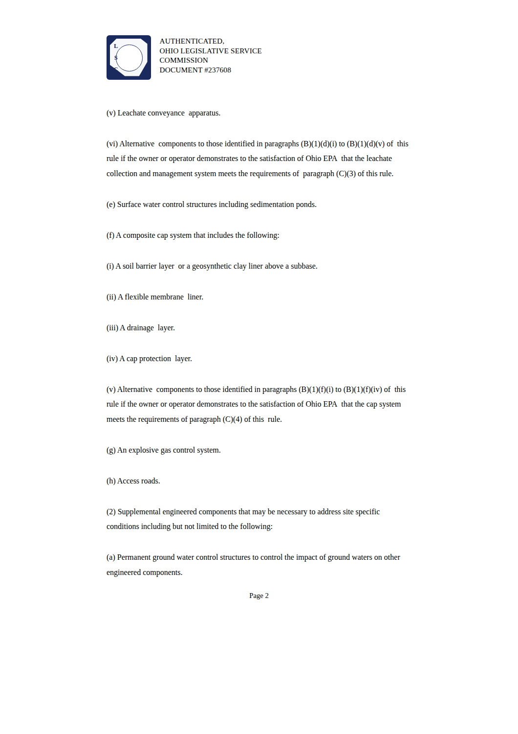L
S
C
AUTHENTICATED,
OHIO LEGISLATIVE SERVICE
COMMISSION
DOCUMENT #237608
(v) Leachate conveyance apparatus.
(vi) Alternative components to those identified in paragraphs (B)(1)(d)(i) to (B)(1)(d)(v) of this rule if the owner or operator demonstrates to the satisfaction of Ohio EPA that the leachate collection and management system meets the requirements of paragraph (C)(3) of this rule.
(e) Surface water control structures including sedimentation ponds.
(f) A composite cap system that includes the following:
(i) A soil barrier layer or a geosynthetic clay liner above a subbase.
(ii) A flexible membrane liner.
(iii) A drainage layer.
(iv) A cap protection layer.
(v) Alternative components to those identified in paragraphs (B)(1)(f)(i) to (B)(1)(f)(iv) of this rule if the owner or operator demonstrates to the satisfaction of Ohio EPA that the cap system meets the requirements of paragraph (C)(4) of this rule.
(g) An explosive gas control system.
(h) Access roads.
(2) Supplemental engineered components that may be necessary to address site specific conditions including but not limited to the following:
(a) Permanent ground water control structures to control the impact of ground waters on other engineered components.
Page 2